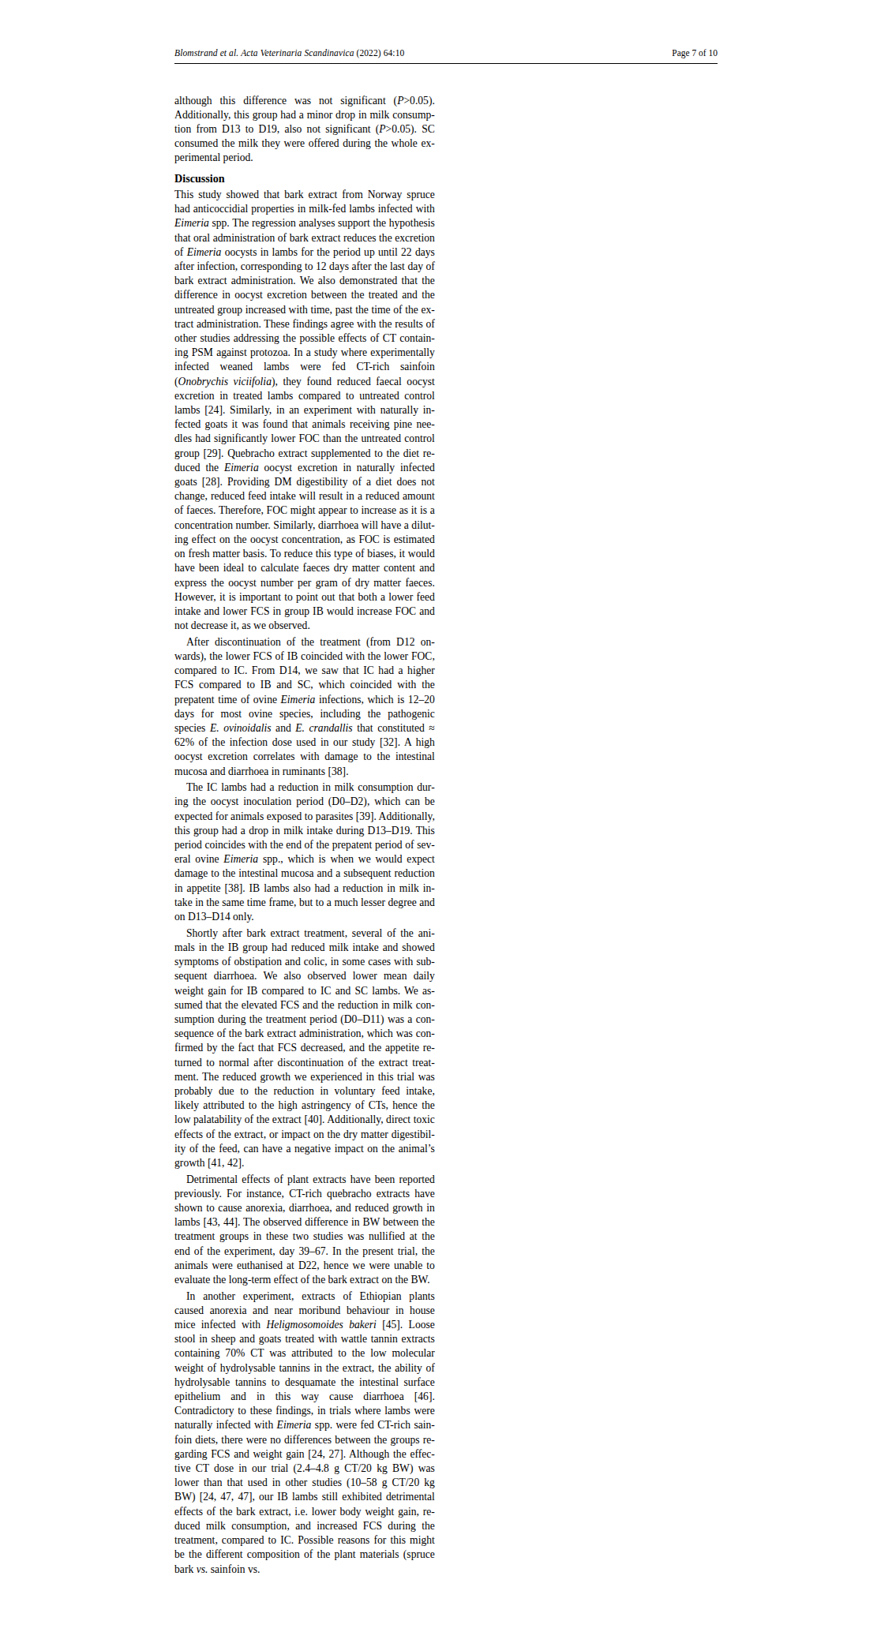Blomstrand et al. Acta Veterinaria Scandinavica (2022) 64:10
Page 7 of 10
although this difference was not significant (P>0.05). Additionally, this group had a minor drop in milk consumption from D13 to D19, also not significant (P>0.05). SC consumed the milk they were offered during the whole experimental period.
Discussion
This study showed that bark extract from Norway spruce had anticoccidial properties in milk-fed lambs infected with Eimeria spp. The regression analyses support the hypothesis that oral administration of bark extract reduces the excretion of Eimeria oocysts in lambs for the period up until 22 days after infection, corresponding to 12 days after the last day of bark extract administration. We also demonstrated that the difference in oocyst excretion between the treated and the untreated group increased with time, past the time of the extract administration. These findings agree with the results of other studies addressing the possible effects of CT containing PSM against protozoa. In a study where experimentally infected weaned lambs were fed CT-rich sainfoin (Onobrychis viciifolia), they found reduced faecal oocyst excretion in treated lambs compared to untreated control lambs [24]. Similarly, in an experiment with naturally infected goats it was found that animals receiving pine needles had significantly lower FOC than the untreated control group [29]. Quebracho extract supplemented to the diet reduced the Eimeria oocyst excretion in naturally infected goats [28]. Providing DM digestibility of a diet does not change, reduced feed intake will result in a reduced amount of faeces. Therefore, FOC might appear to increase as it is a concentration number. Similarly, diarrhoea will have a diluting effect on the oocyst concentration, as FOC is estimated on fresh matter basis. To reduce this type of biases, it would have been ideal to calculate faeces dry matter content and express the oocyst number per gram of dry matter faeces. However, it is important to point out that both a lower feed intake and lower FCS in group IB would increase FOC and not decrease it, as we observed.
After discontinuation of the treatment (from D12 onwards), the lower FCS of IB coincided with the lower FOC, compared to IC. From D14, we saw that IC had a higher FCS compared to IB and SC, which coincided with the prepatent time of ovine Eimeria infections, which is 12–20 days for most ovine species, including the pathogenic species E. ovinoidalis and E. crandallis that constituted ≈ 62% of the infection dose used in our study [32]. A high oocyst excretion correlates with damage to the intestinal mucosa and diarrhoea in ruminants [38].
The IC lambs had a reduction in milk consumption during the oocyst inoculation period (D0–D2), which can be expected for animals exposed to parasites [39]. Additionally, this group had a drop in milk intake during D13–D19. This period coincides with the end of the prepatent period of several ovine Eimeria spp., which is when we would expect damage to the intestinal mucosa and a subsequent reduction in appetite [38]. IB lambs also had a reduction in milk intake in the same time frame, but to a much lesser degree and on D13–D14 only.
Shortly after bark extract treatment, several of the animals in the IB group had reduced milk intake and showed symptoms of obstipation and colic, in some cases with subsequent diarrhoea. We also observed lower mean daily weight gain for IB compared to IC and SC lambs. We assumed that the elevated FCS and the reduction in milk consumption during the treatment period (D0–D11) was a consequence of the bark extract administration, which was confirmed by the fact that FCS decreased, and the appetite returned to normal after discontinuation of the extract treatment. The reduced growth we experienced in this trial was probably due to the reduction in voluntary feed intake, likely attributed to the high astringency of CTs, hence the low palatability of the extract [40]. Additionally, direct toxic effects of the extract, or impact on the dry matter digestibility of the feed, can have a negative impact on the animal’s growth [41, 42].
Detrimental effects of plant extracts have been reported previously. For instance, CT-rich quebracho extracts have shown to cause anorexia, diarrhoea, and reduced growth in lambs [43, 44]. The observed difference in BW between the treatment groups in these two studies was nullified at the end of the experiment, day 39–67. In the present trial, the animals were euthanised at D22, hence we were unable to evaluate the long-term effect of the bark extract on the BW.
In another experiment, extracts of Ethiopian plants caused anorexia and near moribund behaviour in house mice infected with Heligmosomoides bakeri [45]. Loose stool in sheep and goats treated with wattle tannin extracts containing 70% CT was attributed to the low molecular weight of hydrolysable tannins in the extract, the ability of hydrolysable tannins to desquamate the intestinal surface epithelium and in this way cause diarrhoea [46]. Contradictory to these findings, in trials where lambs were naturally infected with Eimeria spp. were fed CT-rich sainfoin diets, there were no differences between the groups regarding FCS and weight gain [24, 27]. Although the effective CT dose in our trial (2.4–4.8 g CT/20 kg BW) was lower than that used in other studies (10–58 g CT/20 kg BW) [24, 47, 47], our IB lambs still exhibited detrimental effects of the bark extract, i.e. lower body weight gain, reduced milk consumption, and increased FCS during the treatment, compared to IC. Possible reasons for this might be the different composition of the plant materials (spruce bark vs. sainfoin vs.